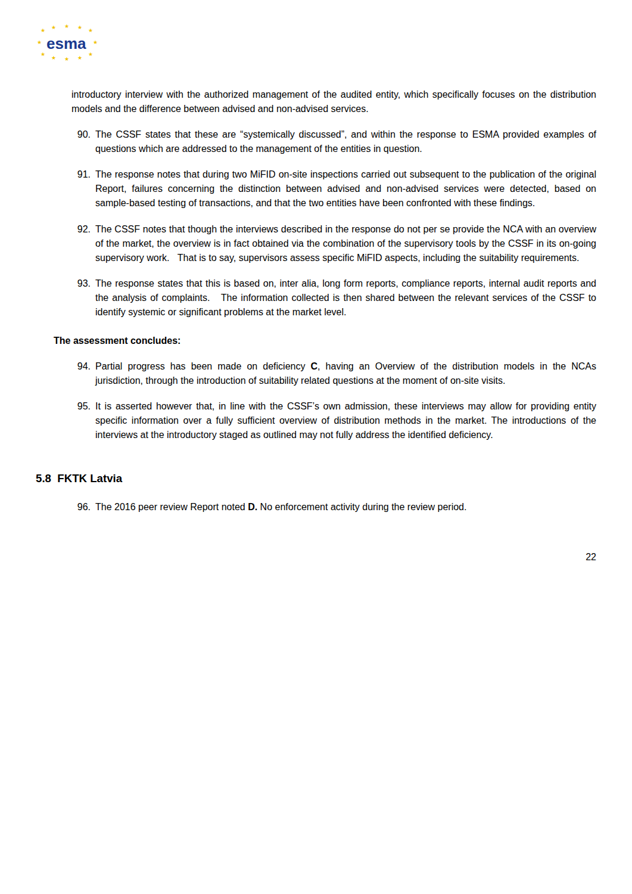★ ★ ★ ★ ★ ★ ★ ★ ★ ★ ★ ★ esma
introductory interview with the authorized management of the audited entity, which specifically focuses on the distribution models and the difference between advised and non-advised services.
90. The CSSF states that these are “systemically discussed”, and within the response to ESMA provided examples of questions which are addressed to the management of the entities in question.
91. The response notes that during two MiFID on-site inspections carried out subsequent to the publication of the original Report, failures concerning the distinction between advised and non-advised services were detected, based on sample-based testing of transactions, and that the two entities have been confronted with these findings.
92. The CSSF notes that though the interviews described in the response do not per se provide the NCA with an overview of the market, the overview is in fact obtained via the combination of the supervisory tools by the CSSF in its on-going supervisory work. That is to say, supervisors assess specific MiFID aspects, including the suitability requirements.
93. The response states that this is based on, inter alia, long form reports, compliance reports, internal audit reports and the analysis of complaints. The information collected is then shared between the relevant services of the CSSF to identify systemic or significant problems at the market level.
The assessment concludes:
94. Partial progress has been made on deficiency C, having an Overview of the distribution models in the NCAs jurisdiction, through the introduction of suitability related questions at the moment of on-site visits.
95. It is asserted however that, in line with the CSSF’s own admission, these interviews may allow for providing entity specific information over a fully sufficient overview of distribution methods in the market. The introductions of the interviews at the introductory staged as outlined may not fully address the identified deficiency.
5.8 FKTK Latvia
96. The 2016 peer review Report noted D. No enforcement activity during the review period.
22